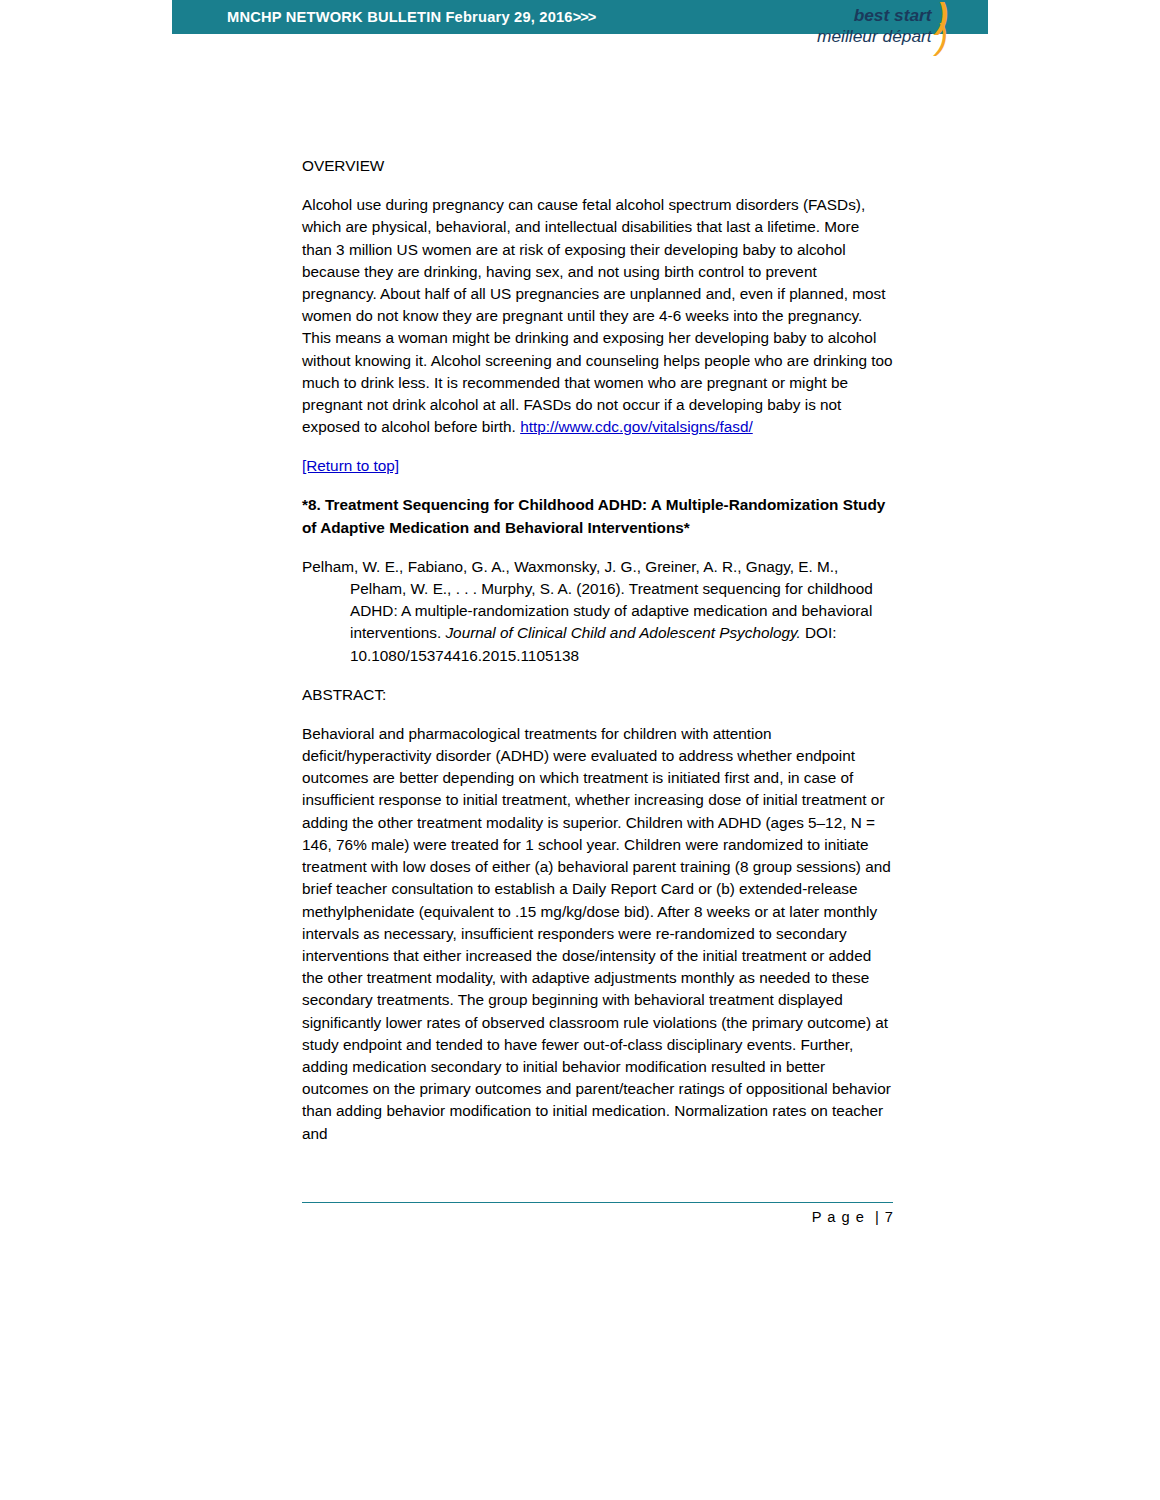MNCHP NETWORK BULLETIN February 29, 2016>>>
best start )
meilleur départ )
OVERVIEW
Alcohol use during pregnancy can cause fetal alcohol spectrum disorders (FASDs), which are physical, behavioral, and intellectual disabilities that last a lifetime. More than 3 million US women are at risk of exposing their developing baby to alcohol because they are drinking, having sex, and not using birth control to prevent pregnancy. About half of all US pregnancies are unplanned and, even if planned, most women do not know they are pregnant until they are 4-6 weeks into the pregnancy. This means a woman might be drinking and exposing her developing baby to alcohol without knowing it. Alcohol screening and counseling helps people who are drinking too much to drink less. It is recommended that women who are pregnant or might be pregnant not drink alcohol at all. FASDs do not occur if a developing baby is not exposed to alcohol before birth. http://www.cdc.gov/vitalsigns/fasd/
[Return to top]
*8. Treatment Sequencing for Childhood ADHD: A Multiple-Randomization Study of Adaptive Medication and Behavioral Interventions*
Pelham, W. E., Fabiano, G. A., Waxmonsky, J. G., Greiner, A. R., Gnagy, E. M., Pelham, W. E., . . . Murphy, S. A. (2016). Treatment sequencing for childhood ADHD: A multiple-randomization study of adaptive medication and behavioral interventions. Journal of Clinical Child and Adolescent Psychology. DOI: 10.1080/15374416.2015.1105138
ABSTRACT:
Behavioral and pharmacological treatments for children with attention deficit/hyperactivity disorder (ADHD) were evaluated to address whether endpoint outcomes are better depending on which treatment is initiated first and, in case of insufficient response to initial treatment, whether increasing dose of initial treatment or adding the other treatment modality is superior. Children with ADHD (ages 5–12, N = 146, 76% male) were treated for 1 school year. Children were randomized to initiate treatment with low doses of either (a) behavioral parent training (8 group sessions) and brief teacher consultation to establish a Daily Report Card or (b) extended-release methylphenidate (equivalent to .15 mg/kg/dose bid). After 8 weeks or at later monthly intervals as necessary, insufficient responders were re-randomized to secondary interventions that either increased the dose/intensity of the initial treatment or added the other treatment modality, with adaptive adjustments monthly as needed to these secondary treatments. The group beginning with behavioral treatment displayed significantly lower rates of observed classroom rule violations (the primary outcome) at study endpoint and tended to have fewer out-of-class disciplinary events. Further, adding medication secondary to initial behavior modification resulted in better outcomes on the primary outcomes and parent/teacher ratings of oppositional behavior than adding behavior modification to initial medication. Normalization rates on teacher and
P a g e | 7